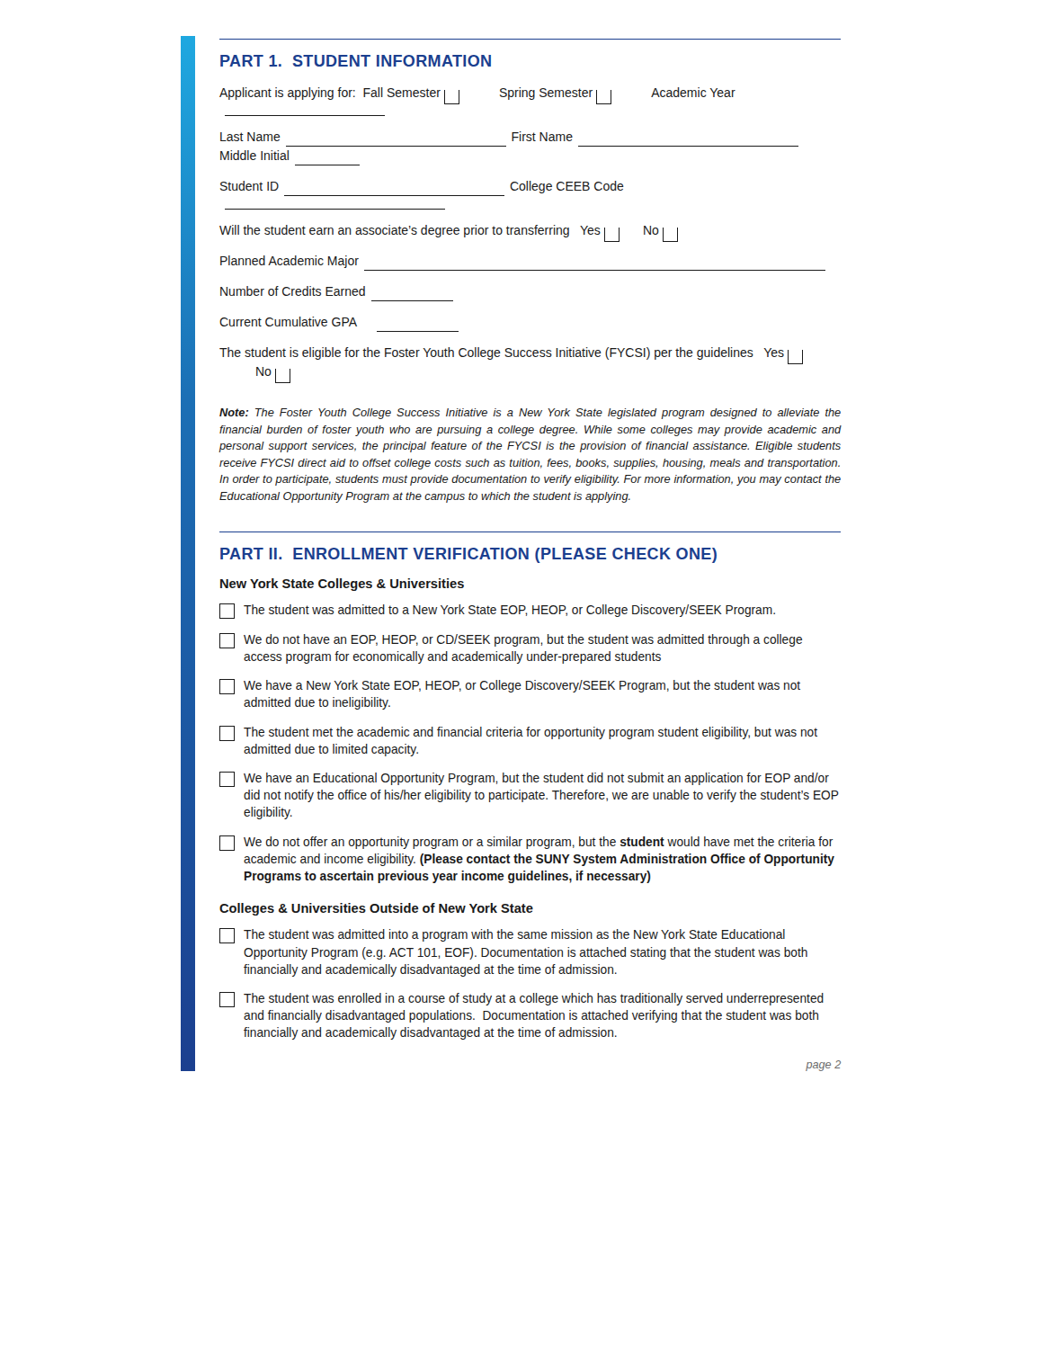PART 1. STUDENT INFORMATION
Applicant is applying for: Fall Semester Spring Semester Academic Year
Last Name First Name Middle Initial
Student ID College CEEB Code
Will the student earn an associate’s degree prior to transferring Yes No
Planned Academic Major
Number of Credits Earned
Current Cumulative GPA
The student is eligible for the Foster Youth College Success Initiative (FYCSI) per the guidelines Yes No
Note: The Foster Youth College Success Initiative is a New York State legislated program designed to alleviate the financial burden of foster youth who are pursuing a college degree. While some colleges may provide academic and personal support services, the principal feature of the FYCSI is the provision of financial assistance. Eligible students receive FYCSI direct aid to offset college costs such as tuition, fees, books, supplies, housing, meals and transportation. In order to participate, students must provide documentation to verify eligibility. For more information, you may contact the Educational Opportunity Program at the campus to which the student is applying.
PART II. ENROLLMENT VERIFICATION (PLEASE CHECK ONE)
New York State Colleges & Universities
The student was admitted to a New York State EOP, HEOP, or College Discovery/SEEK Program.
We do not have an EOP, HEOP, or CD/SEEK program, but the student was admitted through a college access program for economically and academically under-prepared students
We have a New York State EOP, HEOP, or College Discovery/SEEK Program, but the student was not admitted due to ineligibility.
The student met the academic and financial criteria for opportunity program student eligibility, but was not admitted due to limited capacity.
We have an Educational Opportunity Program, but the student did not submit an application for EOP and/or did not notify the office of his/her eligibility to participate. Therefore, we are unable to verify the student’s EOP eligibility.
We do not offer an opportunity program or a similar program, but the student would have met the criteria for academic and income eligibility. (Please contact the SUNY System Administration Office of Opportunity Programs to ascertain previous year income guidelines, if necessary)
Colleges & Universities Outside of New York State
The student was admitted into a program with the same mission as the New York State Educational Opportunity Program (e.g. ACT 101, EOF). Documentation is attached stating that the student was both financially and academically disadvantaged at the time of admission.
The student was enrolled in a course of study at a college which has traditionally served underrepresented and financially disadvantaged populations. Documentation is attached verifying that the student was both financially and academically disadvantaged at the time of admission.
page 2